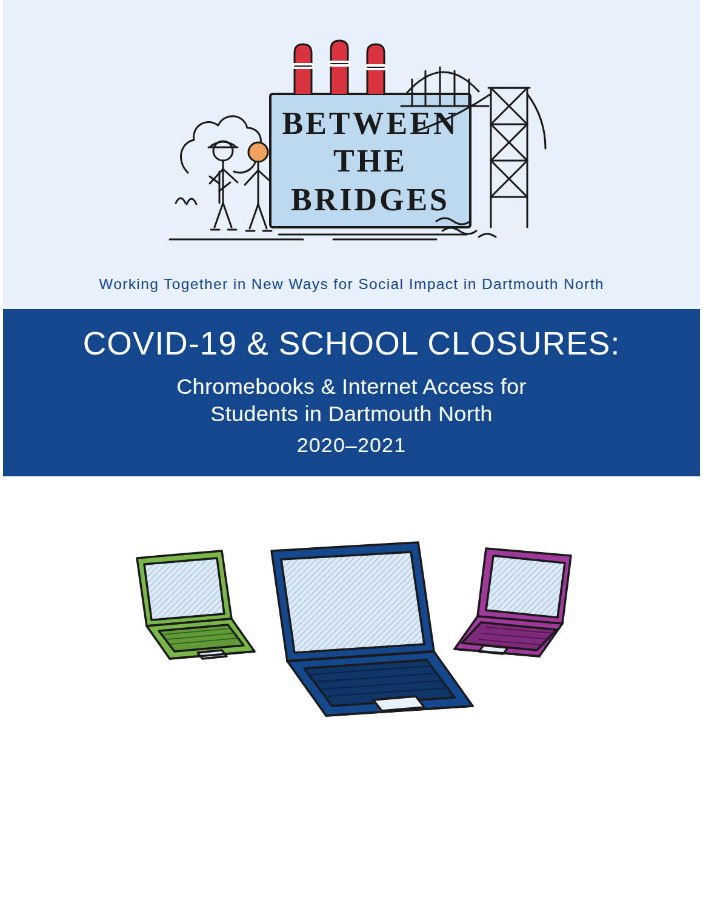BETWEEN THE BRIDGES
Working Together in New Ways for Social Impact in Dartmouth North
COVID-19 & SCHOOL CLOSURES: Chromebooks & Internet Access for
Students in Dartmouth North 2020–2021